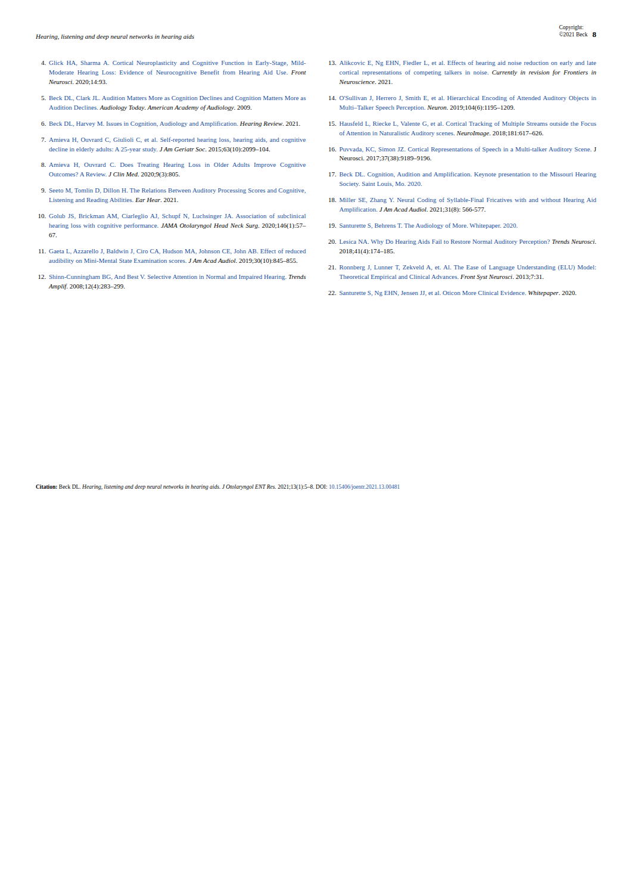Hearing, listening and deep neural networks in hearing aids
Copyright:
©2021 Beck
8
Glick HA, Sharma A. Cortical Neuroplasticity and Cognitive Function in Early-Stage, Mild- Moderate Hearing Loss: Evidence of Neurocognitive Benefit from Hearing Aid Use. Front Neurosci. 2020;14:93.
Beck DL, Clark JL. Audition Matters More as Cognition Declines and Cognition Matters More as Audition Declines. Audiology Today. American Academy of Audiology. 2009.
Beck DL, Harvey M. Issues in Cognition, Audiology and Amplification. Hearing Review. 2021.
Amieva H, Ouvrard C, Giulioli C, et al. Self-reported hearing loss, hearing aids, and cognitive decline in elderly adults: A 25-year study. J Am Geriatr Soc. 2015;63(10):2099–104.
Amieva H, Ouvrard C. Does Treating Hearing Loss in Older Adults Improve Cognitive Outcomes? A Review. J Clin Med. 2020;9(3):805.
Seeto M, Tomlin D, Dillon H. The Relations Between Auditory Processing Scores and Cognitive, Listening and Reading Abilities. Ear Hear. 2021.
Golub JS, Brickman AM, Ciarleglio AJ, Schupf N, Luchsinger JA. Association of subclinical hearing loss with cognitive performance. JAMA Otolaryngol Head Neck Surg. 2020;146(1):57–67.
Gaeta L, Azzarello J, Baldwin J, Ciro CA, Hudson MA, Johnson CE, John AB. Effect of reduced audibility on Mini-Mental State Examination scores. J Am Acad Audiol. 2019;30(10):845–855.
Shinn-Cunningham BG, And Best V. Selective Attention in Normal and Impaired Hearing. Trends Amplif. 2008;12(4):283–299.
Alikcovic E, Ng EHN, Fiedler L, et al. Effects of hearing aid noise reduction on early and late cortical representations of competing talkers in noise. Currently in revision for Frontiers in Neuroscience. 2021.
O'Sullivan J, Herrero J, Smith E, et al. Hierarchical Encoding of Attended Auditory Objects in Multi–Talker Speech Perception. Neuron. 2019;104(6):1195–1209.
Hausfeld L, Riecke L, Valente G, et al. Cortical Tracking of Multiple Streams outside the Focus of Attention in Naturalistic Auditory scenes. NeuroImage. 2018;181:617–626.
Puvvada, KC, Simon JZ. Cortical Representations of Speech in a Multi-talker Auditory Scene. J Neurosci. 2017;37(38):9189–9196.
Beck DL. Cognition, Audition and Amplification. Keynote presentation to the Missouri Hearing Society. Saint Louis, Mo. 2020.
Miller SE, Zhang Y. Neural Coding of Syllable-Final Fricatives with and without Hearing Aid Amplification. J Am Acad Audiol. 2021;31(8): 566-577.
Santurette S, Behrens T. The Audiology of More. Whitepaper. 2020.
Lesica NA. Why Do Hearing Aids Fail to Restore Normal Auditory Perception? Trends Neurosci. 2018;41(4):174–185.
Ronnberg J, Lunner T, Zekveld A, et. Al. The Ease of Language Understanding (ELU) Model: Theoretical Empirical and Clinical Advances. Front Syst Neurosci. 2013;7:31.
Santurette S, Ng EHN, Jensen JJ, et al. Oticon More Clinical Evidence. Whitepaper. 2020.
Citation: Beck DL. Hearing, listening and deep neural networks in hearing aids. J Otolaryngol ENT Res. 2021;13(1):5–8. DOI: 10.15406/joentr.2021.13.00481